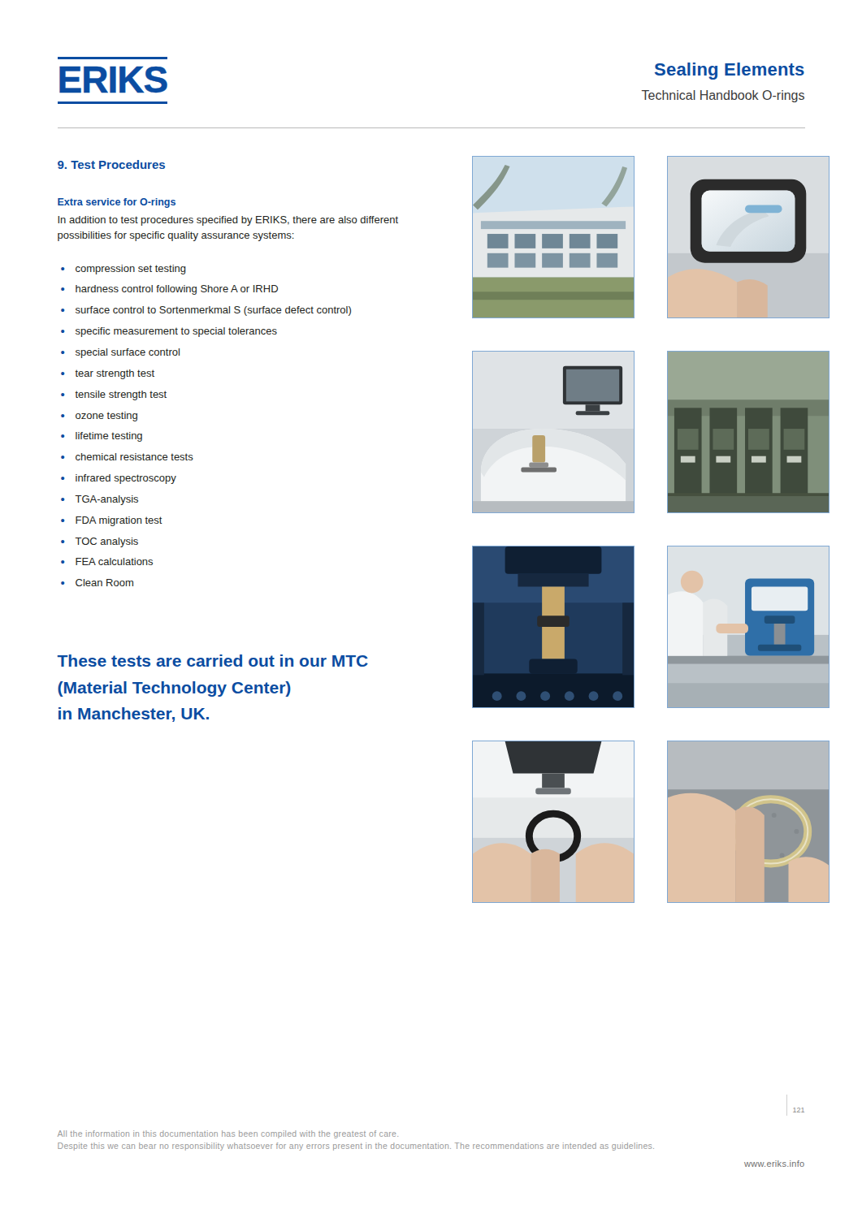ERIKS
Sealing Elements
Technical Handbook O-rings
9. Test Procedures
Extra service for O-rings
In addition to test procedures specified by ERIKS, there are also different possibilities for specific quality assurance systems:
compression set testing
hardness control following Shore A or IRHD
surface control to Sortenmerkmal S (surface defect control)
specific measurement to special tolerances
special surface control
tear strength test
tensile strength test
ozone testing
lifetime testing
chemical resistance tests
infrared spectroscopy
TGA-analysis
FDA migration test
TOC analysis
FEA calculations
Clean Room
These tests are carried out in our MTC
(Material Technology Center)
in Manchester, UK.
121
All the information in this documentation has been compiled with the greatest of care.
Despite this we can bear no responsibility whatsoever for any errors present in the documentation. The recommendations are intended as guidelines.
www.eriks.info